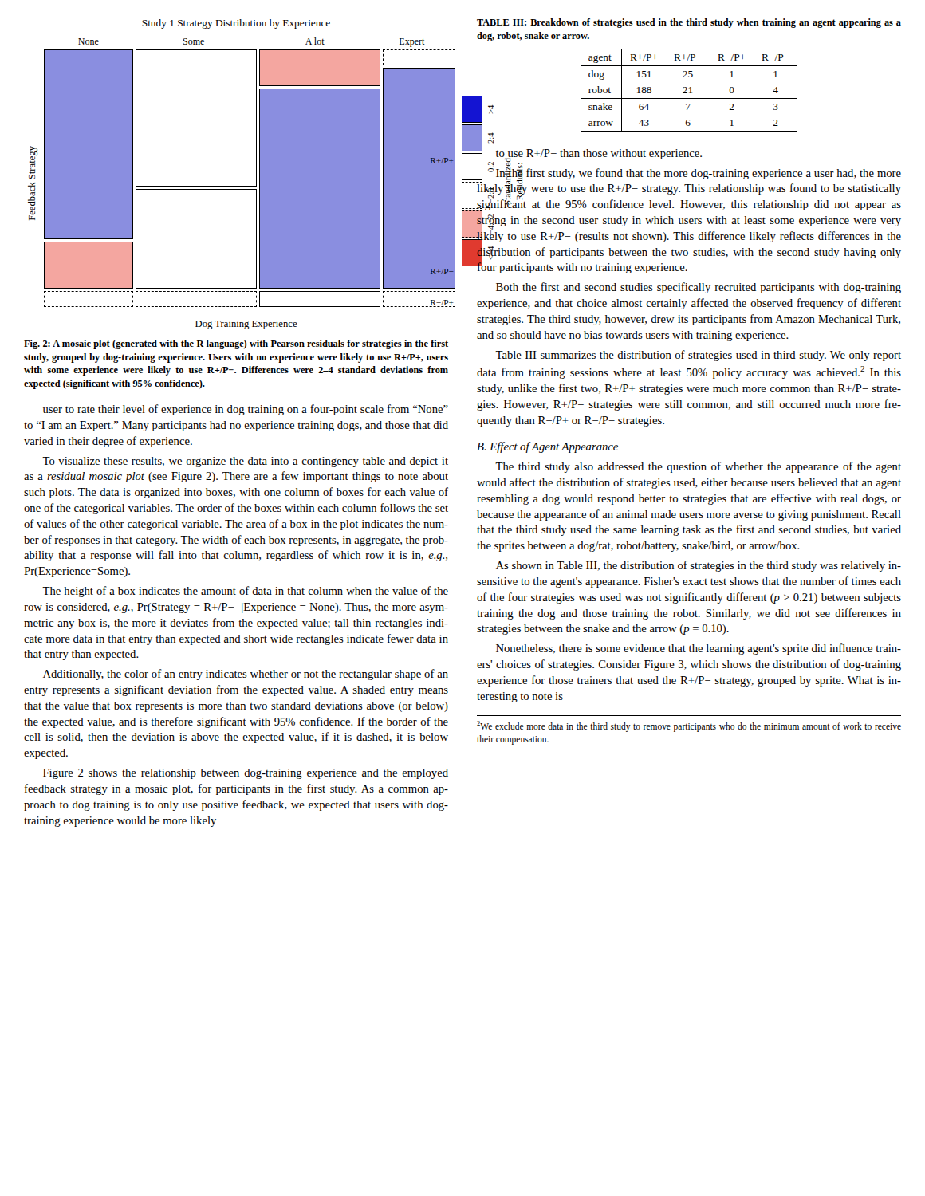Study 1 Strategy Distribution by Experience
Feedback Strategy
None
Some
A lot
Expert
R+/P+
R+/P−
R−/P+
>4
2:4
0:2
−2:0
−4:−2
<−4
Standardized
Residuals:
Dog Training Experience
Fig. 2: A mosaic plot (generated with the R language) with Pearson residuals for strategies in the first study, grouped by dog-training experience. Users with no experience were likely to use R+/P+, users with some experience were likely to use R+/P−. Differences were 2–4 standard deviations from expected (significant with 95% confidence).
user to rate their level of experience in dog training on a four-point scale from “None” to “I am an Expert.” Many participants had no experience training dogs, and those that did varied in their degree of experience.
To visualize these results, we organize the data into a contingency table and depict it as a residual mosaic plot (see Figure 2). There are a few important things to note about such plots. The data is organized into boxes, with one column of boxes for each value of one of the categorical variables. The order of the boxes within each column follows the set of values of the other categorical variable. The area of a box in the plot indicates the number of responses in that category. The width of each box represents, in aggregate, the probability that a response will fall into that column, regardless of which row it is in, e.g., Pr(Experience=Some).
The height of a box indicates the amount of data in that column when the value of the row is considered, e.g., Pr(Strategy = R+/P− |Experience = None). Thus, the more asymmetric any box is, the more it deviates from the expected value; tall thin rectangles indicate more data in that entry than expected and short wide rectangles indicate fewer data in that entry than expected.
Additionally, the color of an entry indicates whether or not the rectangular shape of an entry represents a significant deviation from the expected value. A shaded entry means that the value that box represents is more than two standard deviations above (or below) the expected value, and is therefore significant with 95% confidence. If the border of the cell is solid, then the deviation is above the expected value, if it is dashed, it is below expected.
Figure 2 shows the relationship between dog-training experience and the employed feedback strategy in a mosaic plot, for participants in the first study. As a common approach to dog training is to only use positive feedback, we expected that users with dog-training experience would be more likely
TABLE III: Breakdown of strategies used in the third study when training an agent appearing as a dog, robot, snake or arrow.
| agent | R+/P+ | R+/P− | R−/P+ | R−/P− |
| --- | --- | --- | --- | --- |
| dog | 151 | 25 | 1 | 1 |
| robot | 188 | 21 | 0 | 4 |
| snake | 64 | 7 | 2 | 3 |
| arrow | 43 | 6 | 1 | 2 |
to use R+/P− than those without experience.
In the first study, we found that the more dog-training experience a user had, the more likely they were to use the R+/P− strategy. This relationship was found to be statistically significant at the 95% confidence level. However, this relationship did not appear as strong in the second user study in which users with at least some experience were very likely to use R+/P− (results not shown). This difference likely reflects differences in the distribution of participants between the two studies, with the second study having only four participants with no training experience.
Both the first and second studies specifically recruited participants with dog-training experience, and that choice almost certainly affected the observed frequency of different strategies. The third study, however, drew its participants from Amazon Mechanical Turk, and so should have no bias towards users with training experience.
Table III summarizes the distribution of strategies used in third study. We only report data from training sessions where at least 50% policy accuracy was achieved.2 In this study, unlike the first two, R+/P+ strategies were much more common than R+/P− strategies. However, R+/P− strategies were still common, and still occurred much more frequently than R−/P+ or R−/P− strategies.
B. Effect of Agent Appearance
The third study also addressed the question of whether the appearance of the agent would affect the distribution of strategies used, either because users believed that an agent resembling a dog would respond better to strategies that are effective with real dogs, or because the appearance of an animal made users more averse to giving punishment. Recall that the third study used the same learning task as the first and second studies, but varied the sprites between a dog/rat, robot/battery, snake/bird, or arrow/box.
As shown in Table III, the distribution of strategies in the third study was relatively insensitive to the agent's appearance. Fisher's exact test shows that the number of times each of the four strategies was used was not significantly different (p > 0.21) between subjects training the dog and those training the robot. Similarly, we did not see differences in strategies between the snake and the arrow (p = 0.10).
Nonetheless, there is some evidence that the learning agent's sprite did influence trainers' choices of strategies. Consider Figure 3, which shows the distribution of dog-training experience for those trainers that used the R+/P− strategy, grouped by sprite. What is interesting to note is
2We exclude more data in the third study to remove participants who do the minimum amount of work to receive their compensation.